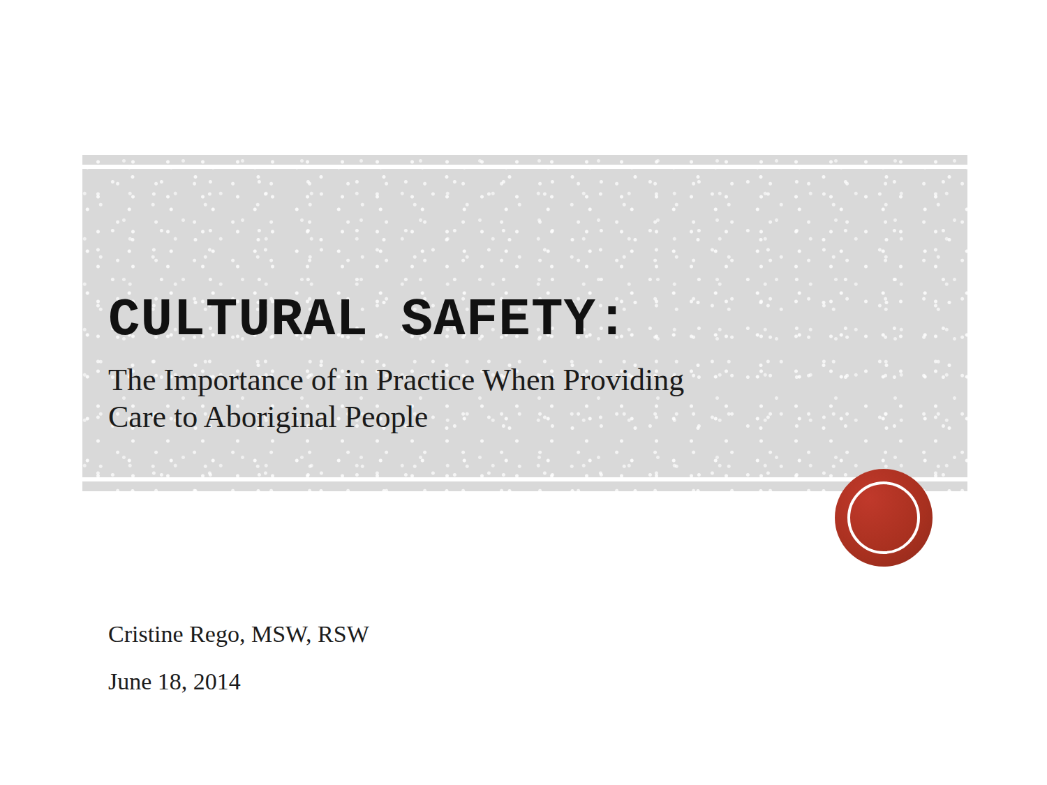Cultural Safety:
The Importance of in Practice When Providing Care to Aboriginal People
Cristine Rego, MSW, RSW
June 18, 2014